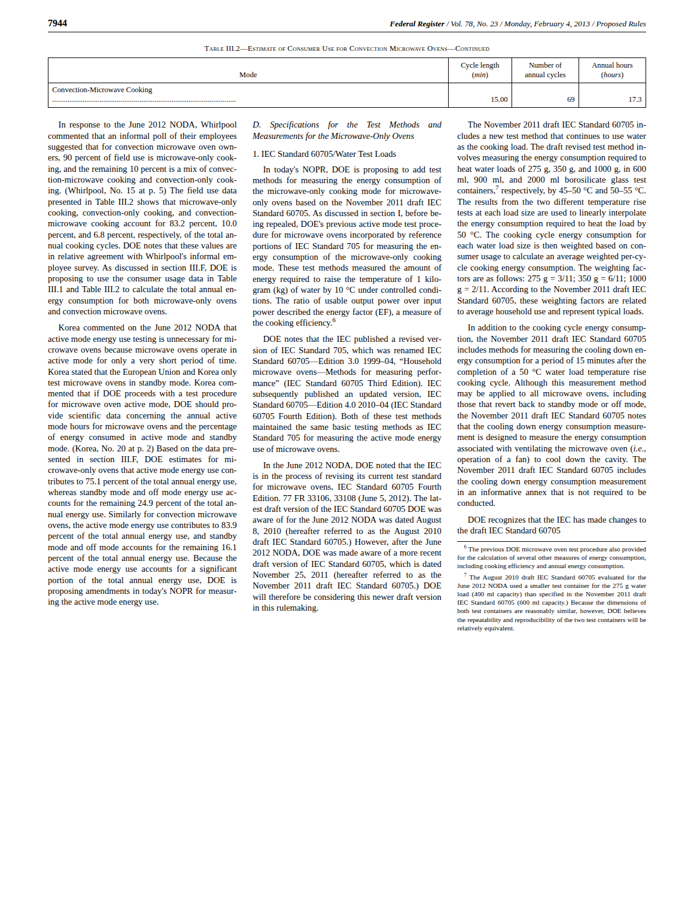7944 Federal Register / Vol. 78, No. 23 / Monday, February 4, 2013 / Proposed Rules
Table III.2—Estimate of Consumer Use for Convection Microwave Ovens—Continued
| Mode | Cycle length ( min ) | Number of annual cycles | Annual hours ( hours ) |
| --- | --- | --- | --- |
| Convection-Microwave Cooking ................................................................................................. | 15.00 | 69 | 17.3 |
In response to the June 2012 NODA, Whirlpool commented that an informal poll of their employees suggested that for convection microwave oven owners, 90 percent of field use is microwave-only cooking, and the remaining 10 percent is a mix of convection-microwave cooking and convection-only cooking. (Whirlpool, No. 15 at p. 5) The field use data presented in Table III.2 shows that microwave-only cooking, convection-only cooking, and convection-microwave cooking account for 83.2 percent, 10.0 percent, and 6.8 percent, respectively, of the total annual cooking cycles. DOE notes that these values are in relative agreement with Whirlpool's informal employee survey. As discussed in section III.F, DOE is proposing to use the consumer usage data in Table III.1 and Table III.2 to calculate the total annual energy consumption for both microwave-only ovens and convection microwave ovens.
Korea commented on the June 2012 NODA that active mode energy use testing is unnecessary for microwave ovens because microwave ovens operate in active mode for only a very short period of time. Korea stated that the European Union and Korea only test microwave ovens in standby mode. Korea commented that if DOE proceeds with a test procedure for microwave oven active mode, DOE should provide scientific data concerning the annual active mode hours for microwave ovens and the percentage of energy consumed in active mode and standby mode. (Korea, No. 20 at p. 2) Based on the data presented in section III.F, DOE estimates for microwave-only ovens that active mode energy use contributes to 75.1 percent of the total annual energy use, whereas standby mode and off mode energy use accounts for the remaining 24.9 percent of the total annual energy use. Similarly for convection microwave ovens, the active mode energy use contributes to 83.9 percent of the total annual energy use, and standby mode and off mode accounts for the remaining 16.1 percent of the total annual energy use. Because the active mode energy use accounts for a significant portion of the total annual energy use, DOE is proposing amendments in today's NOPR for measuring the active mode energy use.
D. Specifications for the Test Methods and Measurements for the Microwave-Only Ovens
1. IEC Standard 60705/Water Test Loads
In today's NOPR, DOE is proposing to add test methods for measuring the energy consumption of the microwave-only cooking mode for microwave-only ovens based on the November 2011 draft IEC Standard 60705. As discussed in section I, before being repealed, DOE's previous active mode test procedure for microwave ovens incorporated by reference portions of IEC Standard 705 for measuring the energy consumption of the microwave-only cooking mode. These test methods measured the amount of energy required to raise the temperature of 1 kilogram (kg) of water by 10 °C under controlled conditions. The ratio of usable output power over input power described the energy factor (EF), a measure of the cooking efficiency.6
DOE notes that the IEC published a revised version of IEC Standard 705, which was renamed IEC Standard 60705—Edition 3.0 1999–04, “Household microwave ovens—Methods for measuring performance” (IEC Standard 60705 Third Edition). IEC subsequently published an updated version, IEC Standard 60705—Edition 4.0 2010–04 (IEC Standard 60705 Fourth Edition). Both of these test methods maintained the same basic testing methods as IEC Standard 705 for measuring the active mode energy use of microwave ovens.
In the June 2012 NODA, DOE noted that the IEC is in the process of revising its current test standard for microwave ovens, IEC Standard 60705 Fourth Edition. 77 FR 33106, 33108 (June 5, 2012). The latest draft version of the IEC Standard 60705 DOE was aware of for the June 2012 NODA was dated August 8, 2010 (hereafter referred to as the August 2010 draft IEC Standard 60705.) However, after the June 2012 NODA, DOE was made aware of a more recent draft version of IEC Standard 60705, which is dated November 25, 2011 (hereafter referred to as the November 2011 draft IEC Standard 60705.) DOE will therefore be considering this newer draft version in this rulemaking.
The November 2011 draft IEC Standard 60705 includes a new test method that continues to use water as the cooking load. The draft revised test method involves measuring the energy consumption required to heat water loads of 275 g, 350 g, and 1000 g, in 600 ml, 900 ml, and 2000 ml borosilicate glass test containers,7 respectively, by 45–50 °C and 50–55 °C. The results from the two different temperature rise tests at each load size are used to linearly interpolate the energy consumption required to heat the load by 50 °C. The cooking cycle energy consumption for each water load size is then weighted based on consumer usage to calculate an average weighted per-cycle cooking energy consumption. The weighting factors are as follows: 275 g = 3/11; 350 g = 6/11; 1000 g = 2/11. According to the November 2011 draft IEC Standard 60705, these weighting factors are related to average household use and represent typical loads.
In addition to the cooking cycle energy consumption, the November 2011 draft IEC Standard 60705 includes methods for measuring the cooling down energy consumption for a period of 15 minutes after the completion of a 50 °C water load temperature rise cooking cycle. Although this measurement method may be applied to all microwave ovens, including those that revert back to standby mode or off mode, the November 2011 draft IEC Standard 60705 notes that the cooling down energy consumption measurement is designed to measure the energy consumption associated with ventilating the microwave oven (i.e., operation of a fan) to cool down the cavity. The November 2011 draft IEC Standard 60705 includes the cooling down energy consumption measurement in an informative annex that is not required to be conducted.
DOE recognizes that the IEC has made changes to the draft IEC Standard 60705
6 The previous DOE microwave oven test procedure also provided for the calculation of several other measures of energy consumption, including cooking efficiency and annual energy consumption.
7 The August 2010 draft IEC Standard 60705 evaluated for the June 2012 NODA used a smaller test container for the 275 g water load (400 ml capacity) than specified in the November 2011 draft IEC Standard 60705 (600 ml capacity.) Because the dimensions of both test containers are reasonably similar, however, DOE believes the repeatability and reproducibility of the two test containers will be relatively equivalent.